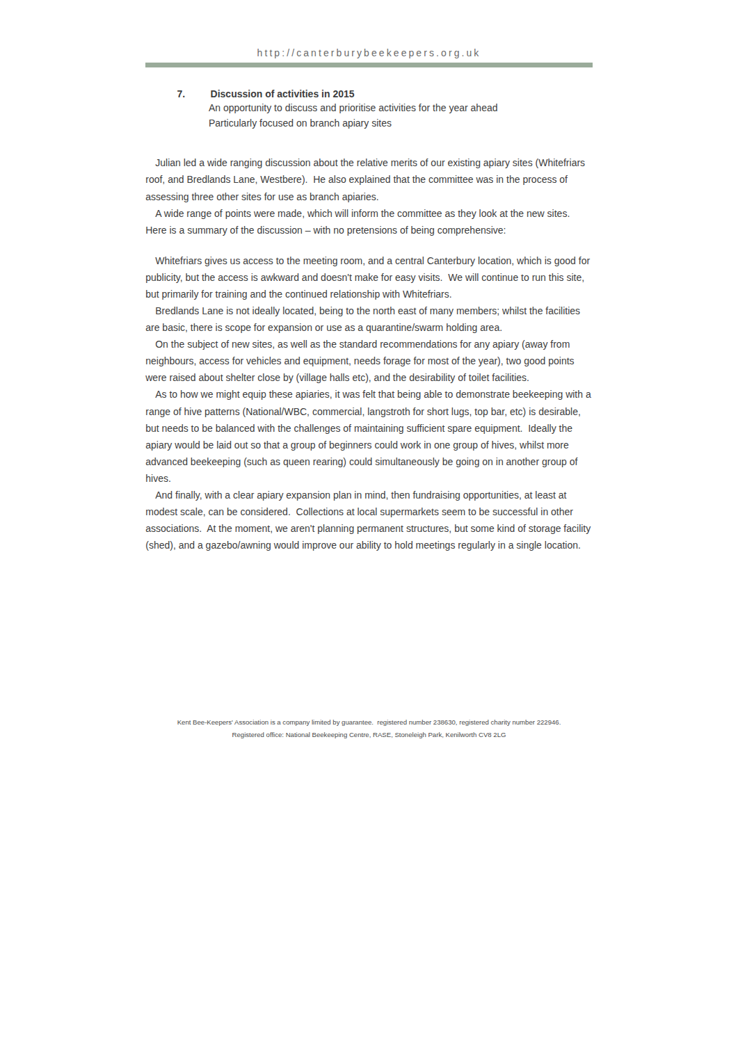http://canterburybeekeepers.org.uk
7. Discussion of activities in 2015
An opportunity to discuss and prioritise activities for the year ahead
Particularly focused on branch apiary sites
Julian led a wide ranging discussion about the relative merits of our existing apiary sites (Whitefriars roof, and Bredlands Lane, Westbere). He also explained that the committee was in the process of assessing three other sites for use as branch apiaries.
A wide range of points were made, which will inform the committee as they look at the new sites. Here is a summary of the discussion – with no pretensions of being comprehensive:
Whitefriars gives us access to the meeting room, and a central Canterbury location, which is good for publicity, but the access is awkward and doesn't make for easy visits. We will continue to run this site, but primarily for training and the continued relationship with Whitefriars.
Bredlands Lane is not ideally located, being to the north east of many members; whilst the facilities are basic, there is scope for expansion or use as a quarantine/swarm holding area.
On the subject of new sites, as well as the standard recommendations for any apiary (away from neighbours, access for vehicles and equipment, needs forage for most of the year), two good points were raised about shelter close by (village halls etc), and the desirability of toilet facilities.
As to how we might equip these apiaries, it was felt that being able to demonstrate beekeeping with a range of hive patterns (National/WBC, commercial, langstroth for short lugs, top bar, etc) is desirable, but needs to be balanced with the challenges of maintaining sufficient spare equipment. Ideally the apiary would be laid out so that a group of beginners could work in one group of hives, whilst more advanced beekeeping (such as queen rearing) could simultaneously be going on in another group of hives.
And finally, with a clear apiary expansion plan in mind, then fundraising opportunities, at least at modest scale, can be considered. Collections at local supermarkets seem to be successful in other associations. At the moment, we aren't planning permanent structures, but some kind of storage facility (shed), and a gazebo/awning would improve our ability to hold meetings regularly in a single location.
Kent Bee-Keepers' Association is a company limited by guarantee. registered number 238630, registered charity number 222946.
Registered office: National Beekeeping Centre, RASE, Stoneleigh Park, Kenilworth CV8 2LG